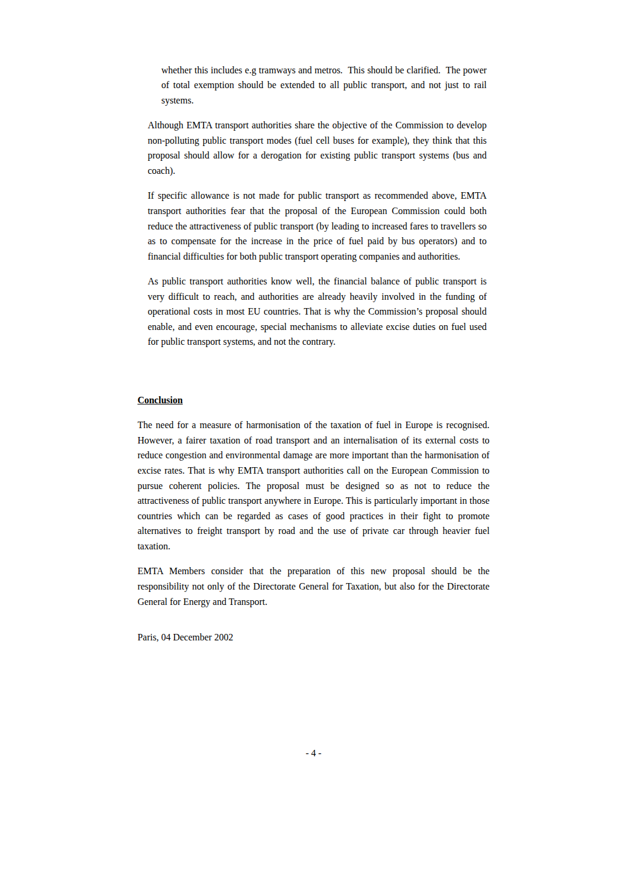whether this includes e.g tramways and metros. This should be clarified. The power of total exemption should be extended to all public transport, and not just to rail systems.
Although EMTA transport authorities share the objective of the Commission to develop non-polluting public transport modes (fuel cell buses for example), they think that this proposal should allow for a derogation for existing public transport systems (bus and coach).
If specific allowance is not made for public transport as recommended above, EMTA transport authorities fear that the proposal of the European Commission could both reduce the attractiveness of public transport (by leading to increased fares to travellers so as to compensate for the increase in the price of fuel paid by bus operators) and to financial difficulties for both public transport operating companies and authorities.
As public transport authorities know well, the financial balance of public transport is very difficult to reach, and authorities are already heavily involved in the funding of operational costs in most EU countries. That is why the Commission’s proposal should enable, and even encourage, special mechanisms to alleviate excise duties on fuel used for public transport systems, and not the contrary.
Conclusion
The need for a measure of harmonisation of the taxation of fuel in Europe is recognised. However, a fairer taxation of road transport and an internalisation of its external costs to reduce congestion and environmental damage are more important than the harmonisation of excise rates. That is why EMTA transport authorities call on the European Commission to pursue coherent policies. The proposal must be designed so as not to reduce the attractiveness of public transport anywhere in Europe. This is particularly important in those countries which can be regarded as cases of good practices in their fight to promote alternatives to freight transport by road and the use of private car through heavier fuel taxation.
EMTA Members consider that the preparation of this new proposal should be the responsibility not only of the Directorate General for Taxation, but also for the Directorate General for Energy and Transport.
Paris, 04 December 2002
- 4 -